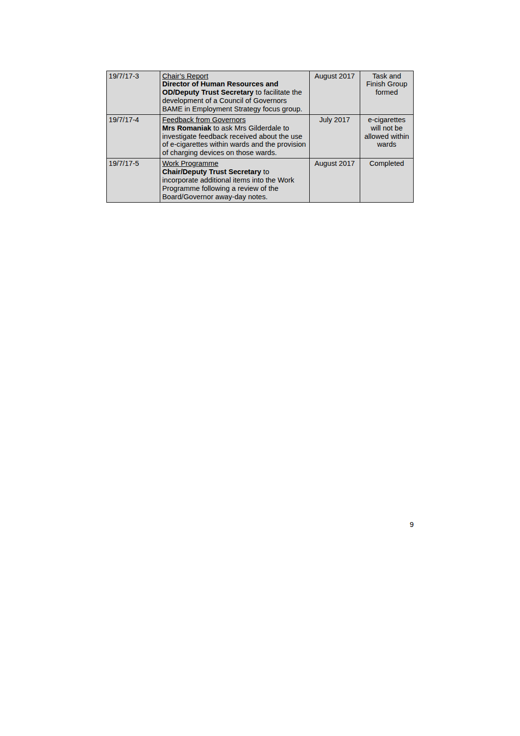| 19/7/17-3 | Chair’s Report Director of Human Resources and OD/Deputy Trust Secretary to facilitate the development of a Council of Governors BAME in Employment Strategy focus group. | August 2017 | Task and Finish Group formed |
| 19/7/17-4 | Feedback from Governors Mrs Romaniak to ask Mrs Gilderdale to investigate feedback received about the use of e-cigarettes within wards and the provision of charging devices on those wards. | July 2017 | e-cigarettes will not be allowed within wards |
| 19/7/17-5 | Work Programme Chair/Deputy Trust Secretary to incorporate additional items into the Work Programme following a review of the Board/Governor away-day notes. | August 2017 | Completed |
9